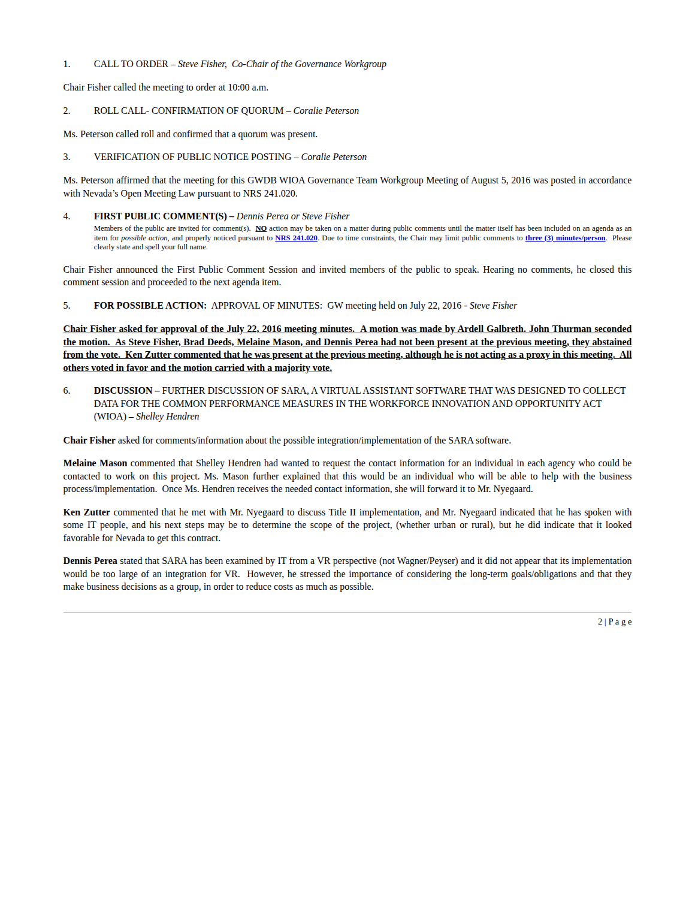1.
CALL TO ORDER – Steve Fisher, Co-Chair of the Governance Workgroup
Chair Fisher called the meeting to order at 10:00 a.m.
2.
ROLL CALL- CONFIRMATION OF QUORUM – Coralie Peterson
Ms. Peterson called roll and confirmed that a quorum was present.
3.
VERIFICATION OF PUBLIC NOTICE POSTING – Coralie Peterson
Ms. Peterson affirmed that the meeting for this GWDB WIOA Governance Team Workgroup Meeting of August 5, 2016 was posted in accordance with Nevada’s Open Meeting Law pursuant to NRS 241.020.
4.
FIRST PUBLIC COMMENT(S) – Dennis Perea or Steve Fisher
Members of the public are invited for comment(s). NO action may be taken on a matter during public comments until the matter itself has been included on an agenda as an item for possible action, and properly noticed pursuant to NRS 241.020. Due to time constraints, the Chair may limit public comments to three (3) minutes/person. Please clearly state and spell your full name.
Chair Fisher announced the First Public Comment Session and invited members of the public to speak. Hearing no comments, he closed this comment session and proceeded to the next agenda item.
5.
FOR POSSIBLE ACTION: APPROVAL OF MINUTES: GW meeting held on July 22, 2016 - Steve Fisher
Chair Fisher asked for approval of the July 22, 2016 meeting minutes. A motion was made by Ardell Galbreth. John Thurman seconded the motion. As Steve Fisher, Brad Deeds, Melaine Mason, and Dennis Perea had not been present at the previous meeting, they abstained from the vote. Ken Zutter commented that he was present at the previous meeting, although he is not acting as a proxy in this meeting. All others voted in favor and the motion carried with a majority vote.
6.
DISCUSSION – FURTHER DISCUSSION OF SARA, A VIRTUAL ASSISTANT SOFTWARE THAT WAS DESIGNED TO COLLECT DATA FOR THE COMMON PERFORMANCE MEASURES IN THE WORKFORCE INNOVATION AND OPPORTUNITY ACT (WIOA) – Shelley Hendren
Chair Fisher asked for comments/information about the possible integration/implementation of the SARA software.
Melaine Mason commented that Shelley Hendren had wanted to request the contact information for an individual in each agency who could be contacted to work on this project. Ms. Mason further explained that this would be an individual who will be able to help with the business process/implementation. Once Ms. Hendren receives the needed contact information, she will forward it to Mr. Nyegaard.
Ken Zutter commented that he met with Mr. Nyegaard to discuss Title II implementation, and Mr. Nyegaard indicated that he has spoken with some IT people, and his next steps may be to determine the scope of the project, (whether urban or rural), but he did indicate that it looked favorable for Nevada to get this contract.
Dennis Perea stated that SARA has been examined by IT from a VR perspective (not Wagner/Peyser) and it did not appear that its implementation would be too large of an integration for VR. However, he stressed the importance of considering the long-term goals/obligations and that they make business decisions as a group, in order to reduce costs as much as possible.
2 | P a g e